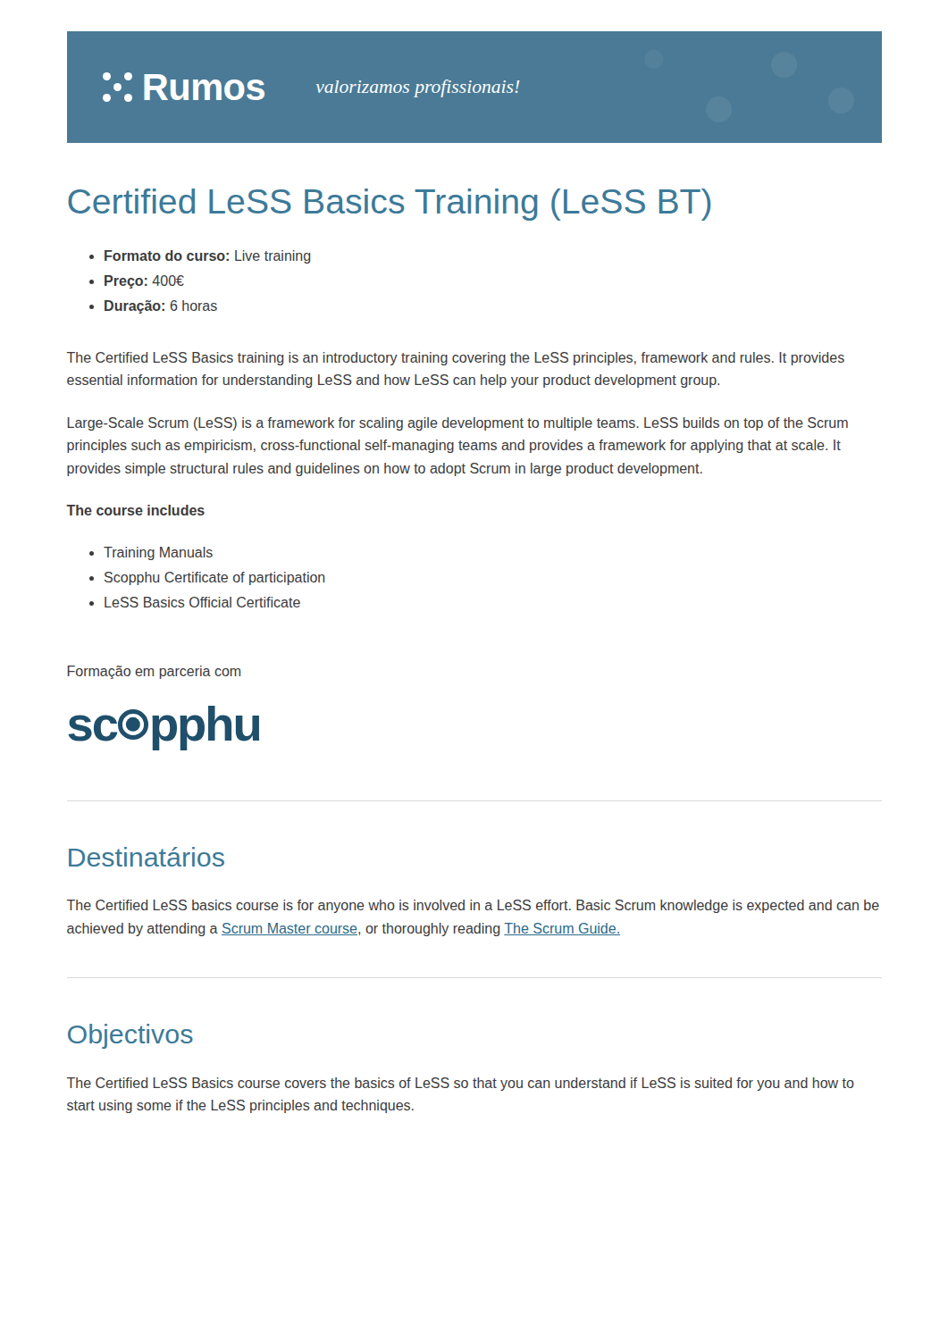Rumos
valorizamos profissionais!
Certified LeSS Basics Training (LeSS BT)
Formato do curso: Live training
Preço: 400€
Duração: 6 horas
The Certified LeSS Basics training is an introductory training covering the LeSS principles, framework and rules. It provides essential information for understanding LeSS and how LeSS can help your product development group.
Large-Scale Scrum (LeSS) is a framework for scaling agile development to multiple teams. LeSS builds on top of the Scrum principles such as empiricism, cross-functional self-managing teams and provides a framework for applying that at scale. It provides simple structural rules and guidelines on how to adopt Scrum in large product development.
The course includes
Training Manuals
Scopphu Certificate of participation
LeSS Basics Official Certificate
Formação em parceria com
sc pphu
Destinatários
The Certified LeSS basics course is for anyone who is involved in a LeSS effort. Basic Scrum knowledge is expected and can be achieved by attending a Scrum Master course, or thoroughly reading The Scrum Guide.
Objectivos
The Certified LeSS Basics course covers the basics of LeSS so that you can understand if LeSS is suited for you and how to start using some if the LeSS principles and techniques.